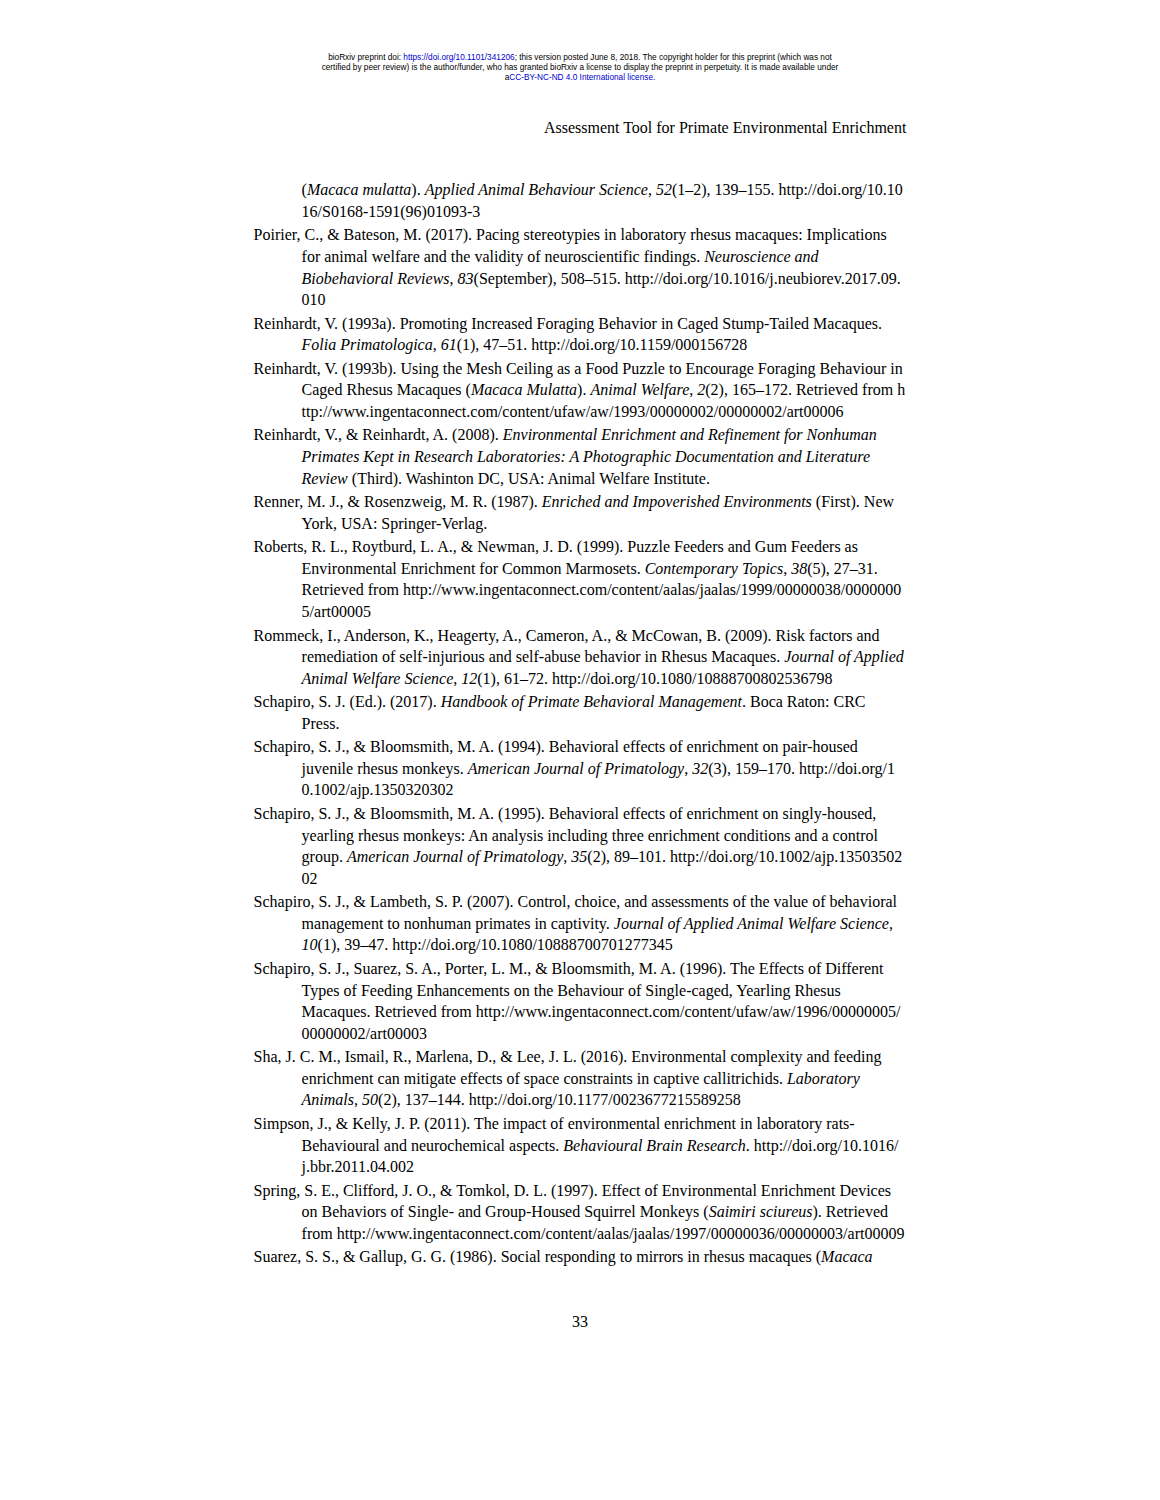bioRxiv preprint doi: https://doi.org/10.1101/341206; this version posted June 8, 2018. The copyright holder for this preprint (which was not
certified by peer review) is the author/funder, who has granted bioRxiv a license to display the preprint in perpetuity. It is made available under
aCC-BY-NC-ND 4.0 International license.
Assessment Tool for Primate Environmental Enrichment
(Macaca mulatta). Applied Animal Behaviour Science, 52(1–2), 139–155. http://doi.org/10.1016/S0168-1591(96)01093-3
Poirier, C., & Bateson, M. (2017). Pacing stereotypies in laboratory rhesus macaques: Implications for animal welfare and the validity of neuroscientific findings. Neuroscience and Biobehavioral Reviews, 83(September), 508–515. http://doi.org/10.1016/j.neubiorev.2017.09.010
Reinhardt, V. (1993a). Promoting Increased Foraging Behavior in Caged Stump-Tailed Macaques. Folia Primatologica, 61(1), 47–51. http://doi.org/10.1159/000156728
Reinhardt, V. (1993b). Using the Mesh Ceiling as a Food Puzzle to Encourage Foraging Behaviour in Caged Rhesus Macaques (Macaca Mulatta). Animal Welfare, 2(2), 165–172. Retrieved from http://www.ingentaconnect.com/content/ufaw/aw/1993/00000002/00000002/art00006
Reinhardt, V., & Reinhardt, A. (2008). Environmental Enrichment and Refinement for Nonhuman Primates Kept in Research Laboratories: A Photographic Documentation and Literature Review (Third). Washinton DC, USA: Animal Welfare Institute.
Renner, M. J., & Rosenzweig, M. R. (1987). Enriched and Impoverished Environments (First). New York, USA: Springer-Verlag.
Roberts, R. L., Roytburd, L. A., & Newman, J. D. (1999). Puzzle Feeders and Gum Feeders as Environmental Enrichment for Common Marmosets. Contemporary Topics, 38(5), 27–31. Retrieved from http://www.ingentaconnect.com/content/aalas/jaalas/1999/00000038/00000005/art00005
Rommeck, I., Anderson, K., Heagerty, A., Cameron, A., & McCowan, B. (2009). Risk factors and remediation of self-injurious and self-abuse behavior in Rhesus Macaques. Journal of Applied Animal Welfare Science, 12(1), 61–72. http://doi.org/10.1080/10888700802536798
Schapiro, S. J. (Ed.). (2017). Handbook of Primate Behavioral Management. Boca Raton: CRC Press.
Schapiro, S. J., & Bloomsmith, M. A. (1994). Behavioral effects of enrichment on pair-housed juvenile rhesus monkeys. American Journal of Primatology, 32(3), 159–170. http://doi.org/10.1002/ajp.1350320302
Schapiro, S. J., & Bloomsmith, M. A. (1995). Behavioral effects of enrichment on singly-housed, yearling rhesus monkeys: An analysis including three enrichment conditions and a control group. American Journal of Primatology, 35(2), 89–101. http://doi.org/10.1002/ajp.1350350202
Schapiro, S. J., & Lambeth, S. P. (2007). Control, choice, and assessments of the value of behavioral management to nonhuman primates in captivity. Journal of Applied Animal Welfare Science, 10(1), 39–47. http://doi.org/10.1080/10888700701277345
Schapiro, S. J., Suarez, S. A., Porter, L. M., & Bloomsmith, M. A. (1996). The Effects of Different Types of Feeding Enhancements on the Behaviour of Single-caged, Yearling Rhesus Macaques. Retrieved from http://www.ingentaconnect.com/content/ufaw/aw/1996/00000005/00000002/art00003
Sha, J. C. M., Ismail, R., Marlena, D., & Lee, J. L. (2016). Environmental complexity and feeding enrichment can mitigate effects of space constraints in captive callitrichids. Laboratory Animals, 50(2), 137–144. http://doi.org/10.1177/0023677215589258
Simpson, J., & Kelly, J. P. (2011). The impact of environmental enrichment in laboratory rats-Behavioural and neurochemical aspects. Behavioural Brain Research. http://doi.org/10.1016/j.bbr.2011.04.002
Spring, S. E., Clifford, J. O., & Tomkol, D. L. (1997). Effect of Environmental Enrichment Devices on Behaviors of Single- and Group-Housed Squirrel Monkeys (Saimiri sciureus). Retrieved from http://www.ingentaconnect.com/content/aalas/jaalas/1997/00000036/00000003/art00009
Suarez, S. S., & Gallup, G. G. (1986). Social responding to mirrors in rhesus macaques (Macaca
33